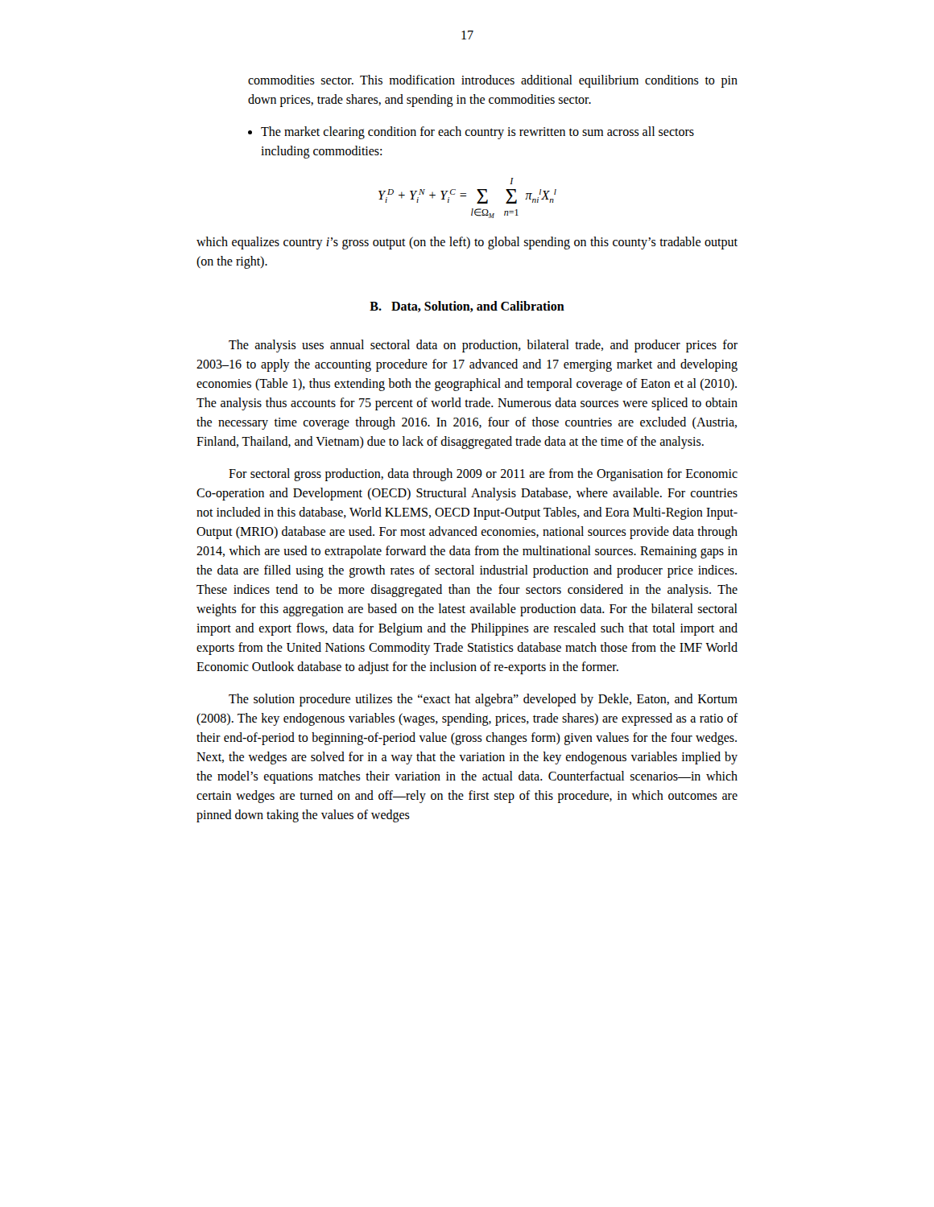17
commodities sector. This modification introduces additional equilibrium conditions to pin down prices, trade shares, and spending in the commodities sector.
The market clearing condition for each country is rewritten to sum across all sectors including commodities:
YiD + YiN + YiC = Σ l∈ΩM I Σ n=1 πnil Xnl
which equalizes country i’s gross output (on the left) to global spending on this county’s tradable output (on the right).
B. Data, Solution, and Calibration
The analysis uses annual sectoral data on production, bilateral trade, and producer prices for 2003–16 to apply the accounting procedure for 17 advanced and 17 emerging market and developing economies (Table 1), thus extending both the geographical and temporal coverage of Eaton et al (2010). The analysis thus accounts for 75 percent of world trade. Numerous data sources were spliced to obtain the necessary time coverage through 2016. In 2016, four of those countries are excluded (Austria, Finland, Thailand, and Vietnam) due to lack of disaggregated trade data at the time of the analysis.
For sectoral gross production, data through 2009 or 2011 are from the Organisation for Economic Co-operation and Development (OECD) Structural Analysis Database, where available. For countries not included in this database, World KLEMS, OECD Input-Output Tables, and Eora Multi-Region Input-Output (MRIO) database are used. For most advanced economies, national sources provide data through 2014, which are used to extrapolate forward the data from the multinational sources. Remaining gaps in the data are filled using the growth rates of sectoral industrial production and producer price indices. These indices tend to be more disaggregated than the four sectors considered in the analysis. The weights for this aggregation are based on the latest available production data. For the bilateral sectoral import and export flows, data for Belgium and the Philippines are rescaled such that total import and exports from the United Nations Commodity Trade Statistics database match those from the IMF World Economic Outlook database to adjust for the inclusion of re-exports in the former.
The solution procedure utilizes the “exact hat algebra” developed by Dekle, Eaton, and Kortum (2008). The key endogenous variables (wages, spending, prices, trade shares) are expressed as a ratio of their end-of-period to beginning-of-period value (gross changes form) given values for the four wedges. Next, the wedges are solved for in a way that the variation in the key endogenous variables implied by the model’s equations matches their variation in the actual data. Counterfactual scenarios—in which certain wedges are turned on and off—rely on the first step of this procedure, in which outcomes are pinned down taking the values of wedges